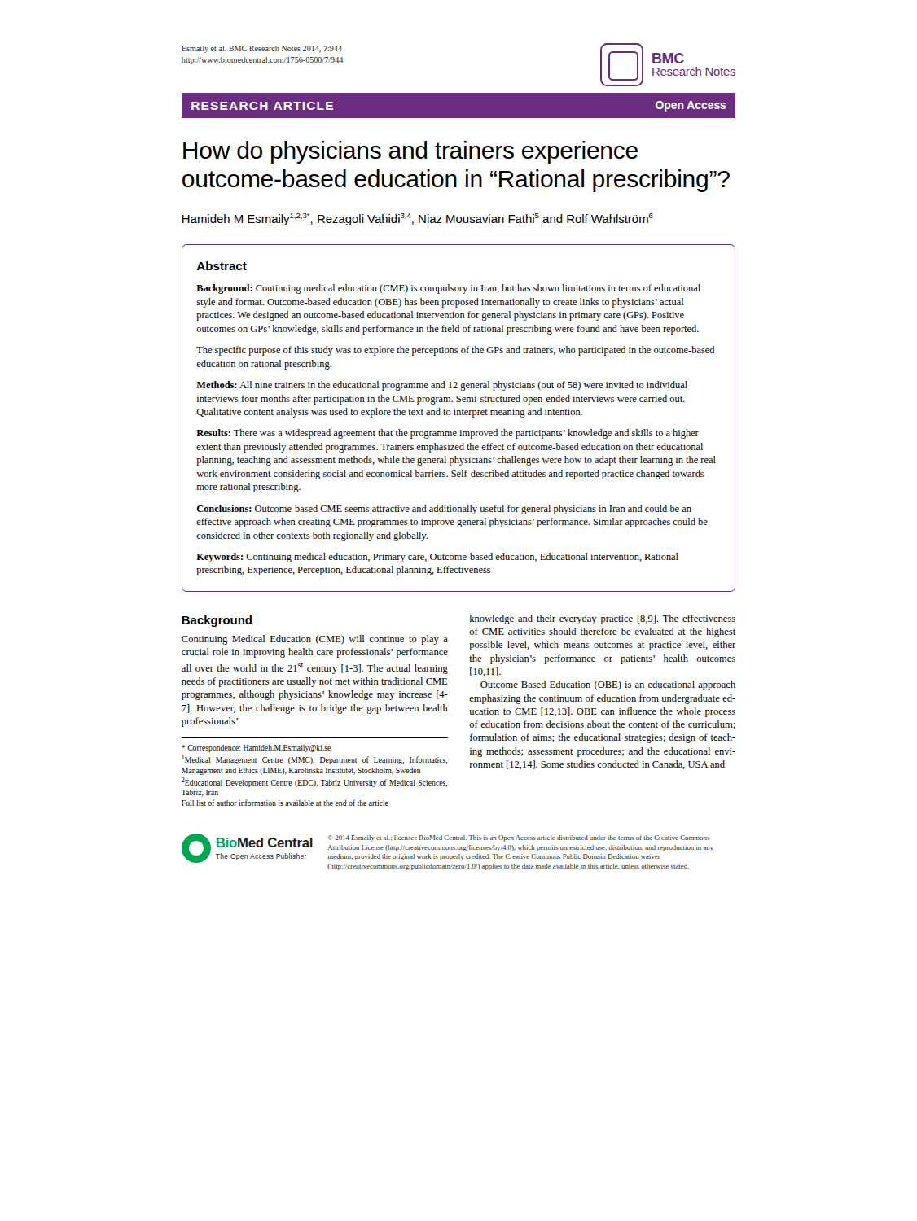Esmaily et al. BMC Research Notes 2014, 7:944
http://www.biomedcentral.com/1756-0500/7/944
BMCResearch Notes
RESEARCH ARTICLE
Open Access
How do physicians and trainers experience outcome-based education in “Rational prescribing”?
Hamideh M Esmaily1,2,3*, Rezagoli Vahidi3,4, Niaz Mousavian Fathi5 and Rolf Wahlström6
Abstract
Background: Continuing medical education (CME) is compulsory in Iran, but has shown limitations in terms of educational style and format. Outcome-based education (OBE) has been proposed internationally to create links to physicians’ actual practices. We designed an outcome-based educational intervention for general physicians in primary care (GPs). Positive outcomes on GPs’ knowledge, skills and performance in the field of rational prescribing were found and have been reported.
The specific purpose of this study was to explore the perceptions of the GPs and trainers, who participated in the outcome-based education on rational prescribing.
Methods: All nine trainers in the educational programme and 12 general physicians (out of 58) were invited to individual interviews four months after participation in the CME program. Semi-structured open-ended interviews were carried out. Qualitative content analysis was used to explore the text and to interpret meaning and intention.
Results: There was a widespread agreement that the programme improved the participants’ knowledge and skills to a higher extent than previously attended programmes. Trainers emphasized the effect of outcome-based education on their educational planning, teaching and assessment methods, while the general physicians’ challenges were how to adapt their learning in the real work environment considering social and economical barriers. Self-described attitudes and reported practice changed towards more rational prescribing.
Conclusions: Outcome-based CME seems attractive and additionally useful for general physicians in Iran and could be an effective approach when creating CME programmes to improve general physicians’ performance. Similar approaches could be considered in other contexts both regionally and globally.
Keywords: Continuing medical education, Primary care, Outcome-based education, Educational intervention, Rational prescribing, Experience, Perception, Educational planning, Effectiveness
Background
Continuing Medical Education (CME) will continue to play a crucial role in improving health care professionals’ performance all over the world in the 21st century [1-3]. The actual learning needs of practitioners are usually not met within traditional CME programmes, although physicians’ knowledge may increase [4-7]. However, the challenge is to bridge the gap between health professionals’
* Correspondence: Hamideh.M.Esmaily@ki.se
1Medical Management Centre (MMC), Department of Learning, Informatics, Management and Ethics (LIME), Karolinska Institutet, Stockholm, Sweden
2Educational Development Centre (EDC), Tabriz University of Medical Sciences, Tabriz, Iran
Full list of author information is available at the end of the article
knowledge and their everyday practice [8,9]. The effectiveness of CME activities should therefore be evaluated at the highest possible level, which means outcomes at practice level, either the physician’s performance or patients’ health outcomes [10,11].
Outcome Based Education (OBE) is an educational approach emphasizing the continuum of education from undergraduate education to CME [12,13]. OBE can influence the whole process of education from decisions about the content of the curriculum; formulation of aims; the educational strategies; design of teaching methods; assessment procedures; and the educational environment [12,14]. Some studies conducted in Canada, USA and
Bio Med CentralThe Open Access Publisher
© 2014 Esmaily et al.; licensee BioMed Central. This is an Open Access article distributed under the terms of the Creative Commons Attribution License (http://creativecommons.org/licenses/by/4.0), which permits unrestricted use, distribution, and reproduction in any medium, provided the original work is properly credited. The Creative Commons Public Domain Dedication waiver (http://creativecommons.org/publicdomain/zero/1.0/) applies to the data made available in this article, unless otherwise stated.